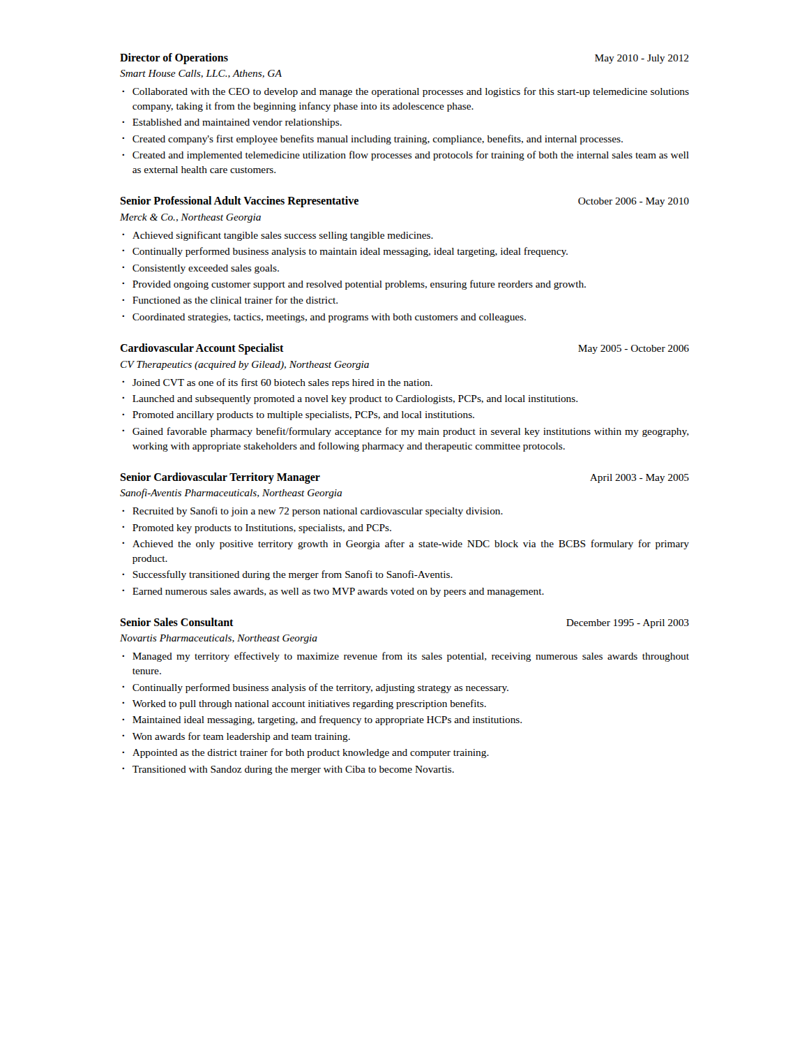Director of Operations May 2010 - July 2012
Smart House Calls, LLC., Athens, GA
Collaborated with the CEO to develop and manage the operational processes and logistics for this start-up telemedicine solutions company, taking it from the beginning infancy phase into its adolescence phase.
Established and maintained vendor relationships.
Created company's first employee benefits manual including training, compliance, benefits, and internal processes.
Created and implemented telemedicine utilization flow processes and protocols for training of both the internal sales team as well as external health care customers.
Senior Professional Adult Vaccines Representative October 2006 - May 2010
Merck & Co., Northeast Georgia
Achieved significant tangible sales success selling tangible medicines.
Continually performed business analysis to maintain ideal messaging, ideal targeting, ideal frequency.
Consistently exceeded sales goals.
Provided ongoing customer support and resolved potential problems, ensuring future reorders and growth.
Functioned as the clinical trainer for the district.
Coordinated strategies, tactics, meetings, and programs with both customers and colleagues.
Cardiovascular Account Specialist May 2005 - October 2006
CV Therapeutics (acquired by Gilead), Northeast Georgia
Joined CVT as one of its first 60 biotech sales reps hired in the nation.
Launched and subsequently promoted a novel key product to Cardiologists, PCPs, and local institutions.
Promoted ancillary products to multiple specialists, PCPs, and local institutions.
Gained favorable pharmacy benefit/formulary acceptance for my main product in several key institutions within my geography, working with appropriate stakeholders and following pharmacy and therapeutic committee protocols.
Senior Cardiovascular Territory Manager April 2003 - May 2005
Sanofi-Aventis Pharmaceuticals, Northeast Georgia
Recruited by Sanofi to join a new 72 person national cardiovascular specialty division.
Promoted key products to Institutions, specialists, and PCPs.
Achieved the only positive territory growth in Georgia after a state-wide NDC block via the BCBS formulary for primary product.
Successfully transitioned during the merger from Sanofi to Sanofi-Aventis.
Earned numerous sales awards, as well as two MVP awards voted on by peers and management.
Senior Sales Consultant December 1995 - April 2003
Novartis Pharmaceuticals, Northeast Georgia
Managed my territory effectively to maximize revenue from its sales potential, receiving numerous sales awards throughout tenure.
Continually performed business analysis of the territory, adjusting strategy as necessary.
Worked to pull through national account initiatives regarding prescription benefits.
Maintained ideal messaging, targeting, and frequency to appropriate HCPs and institutions.
Won awards for team leadership and team training.
Appointed as the district trainer for both product knowledge and computer training.
Transitioned with Sandoz during the merger with Ciba to become Novartis.